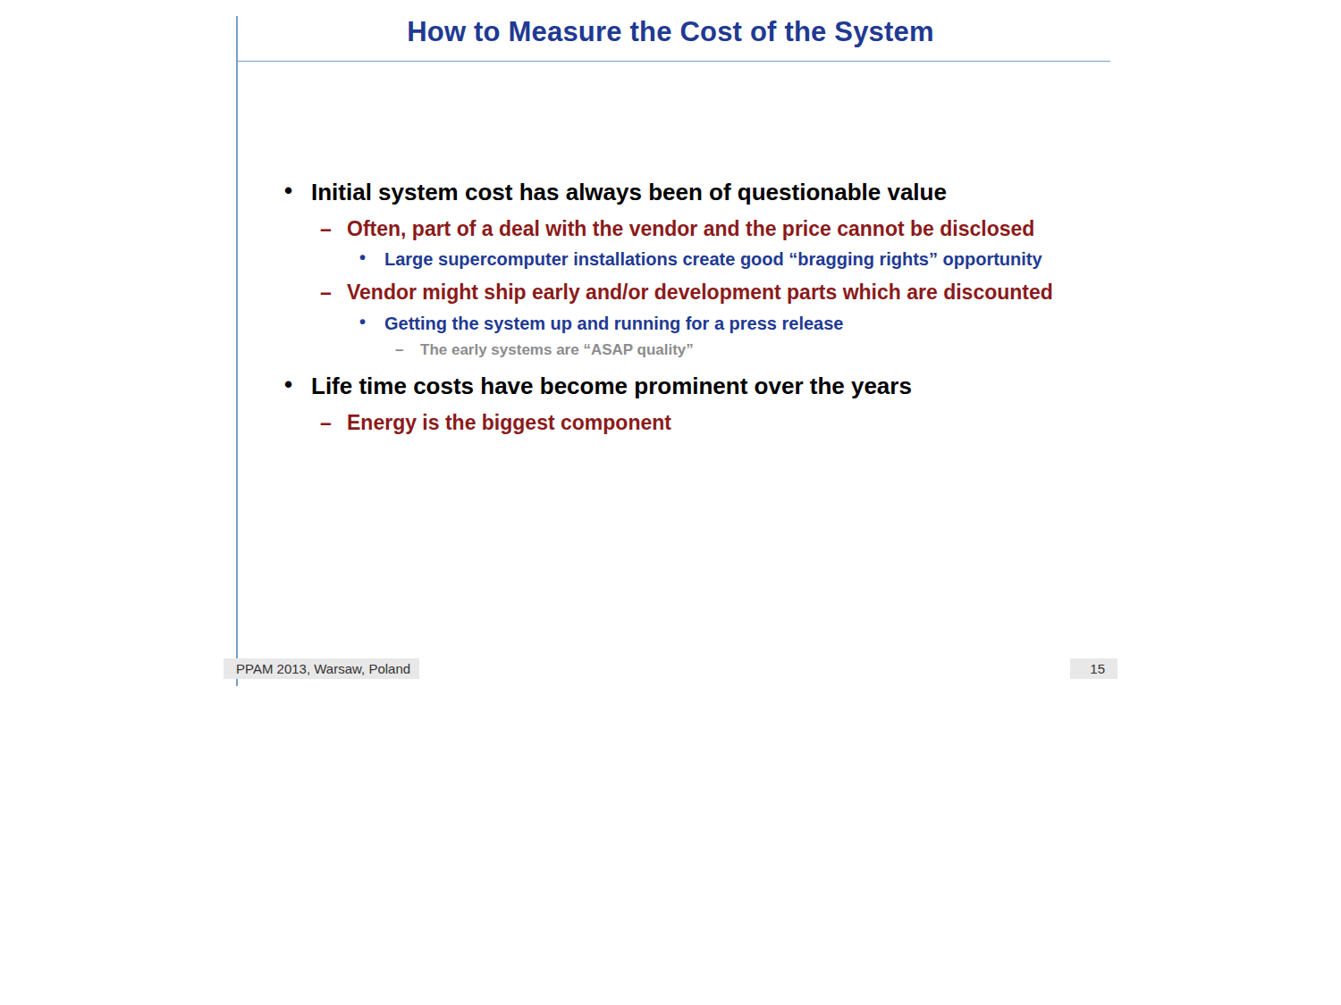How to Measure the Cost of the System
Initial system cost has always been of questionable value
Often, part of a deal with the vendor and the price cannot be disclosed
Large supercomputer installations create good “bragging rights” opportunity
Vendor might ship early and/or development parts which are discounted
Getting the system up and running for a press release
The early systems are “ASAP quality”
Life time costs have become prominent over the years
Energy is the biggest component
PPAM 2013, Warsaw, Poland
15